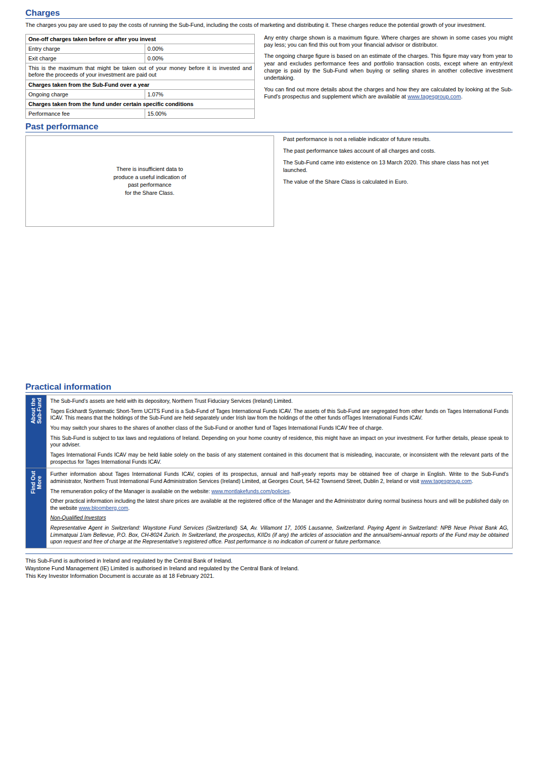Charges
The charges you pay are used to pay the costs of running the Sub-Fund, including the costs of marketing and distributing it. These charges reduce the potential growth of your investment.
| One-off charges taken before or after you invest |
| --- |
| Entry charge | 0.00% |
| Exit charge | 0.00% |
| This is the maximum that might be taken out of your money before it is invested and before the proceeds of your investment are paid out |
| Charges taken from the Sub-Fund over a year |
| Ongoing charge | 1.07% |
| Charges taken from the fund under certain specific conditions |
| Performance fee | 15.00% |
Any entry charge shown is a maximum figure. Where charges are shown in some cases you might pay less; you can find this out from your financial advisor or distributor.
The ongoing charge figure is based on an estimate of the charges. This figure may vary from year to year and excludes performance fees and portfolio transaction costs, except where an entry/exit charge is paid by the Sub-Fund when buying or selling shares in another collective investment undertaking.
You can find out more details about the charges and how they are calculated by looking at the Sub-Fund's prospectus and supplement which are available at www.tagesgroup.com.
Past performance
There is insufficient data to
produce a useful indication of
past performance
for the Share Class.
Past performance is not a reliable indicator of future results.
The past performance takes account of all charges and costs.
The Sub-Fund came into existence on 13 March 2020. This share class has not yet launched.
The value of the Share Class is calculated in Euro.
Practical information
| About the Sub-Fund | The Sub-Fund’s assets are held with its depository, Northern Trust Fiduciary Services (Ireland) Limited. Tages Eckhardt Systematic Short-Term UCITS Fund is a Sub-Fund of Tages International Funds ICAV. The assets of this Sub-Fund are segregated from other funds on Tages International Funds ICAV. This means that the holdings of the Sub-Fund are held separately under Irish law from the holdings of the other funds ofTages International Funds ICAV. You may switch your shares to the shares of another class of the Sub-Fund or another fund of Tages International Funds ICAV free of charge. This Sub-Fund is subject to tax laws and regulations of Ireland. Depending on your home country of residence, this might have an impact on your investment. For further details, please speak to your adviser. Tages International Funds ICAV may be held liable solely on the basis of any statement contained in this document that is misleading, inaccurate, or inconsistent with the relevant parts of the prospectus for Tages International Funds ICAV. |
| Find Out More | Further information about Tages International Funds ICAV, copies of its prospectus, annual and half-yearly reports may be obtained free of charge in English. Write to the Sub-Fund's administrator, Northern Trust International Fund Administration Services (Ireland) Limited, at Georges Court, 54-62 Townsend Street, Dublin 2, Ireland or visit www.tagesgroup.com . The remuneration policy of the Manager is available on the website: www.montlakefunds.com/policies . Other practical information including the latest share prices are available at the registered office of the Manager and the Administrator during normal business hours and will be published daily on the website www.bloomberg.com . Non-Qualified Investors Representative Agent in Switzerland: Waystone Fund Services (Switzerland) SA, Av. Villamont 17, 1005 Lausanne, Switzerland. Paying Agent in Switzerland: NPB Neue Privat Bank AG, Limmatquai 1/am Bellevue, P.O. Box, CH-8024 Zurich. In Switzerland, the prospectus, KIIDs (if any) the articles of association and the annual/semi-annual reports of the Fund may be obtained upon request and free of charge at the Representative's registered office. Past performance is no indication of current or future performance. |
This Sub-Fund is authorised in Ireland and regulated by the Central Bank of Ireland.
Waystone Fund Management (IE) Limited is authorised in Ireland and regulated by the Central Bank of Ireland.
This Key Investor Information Document is accurate as at 18 February 2021.